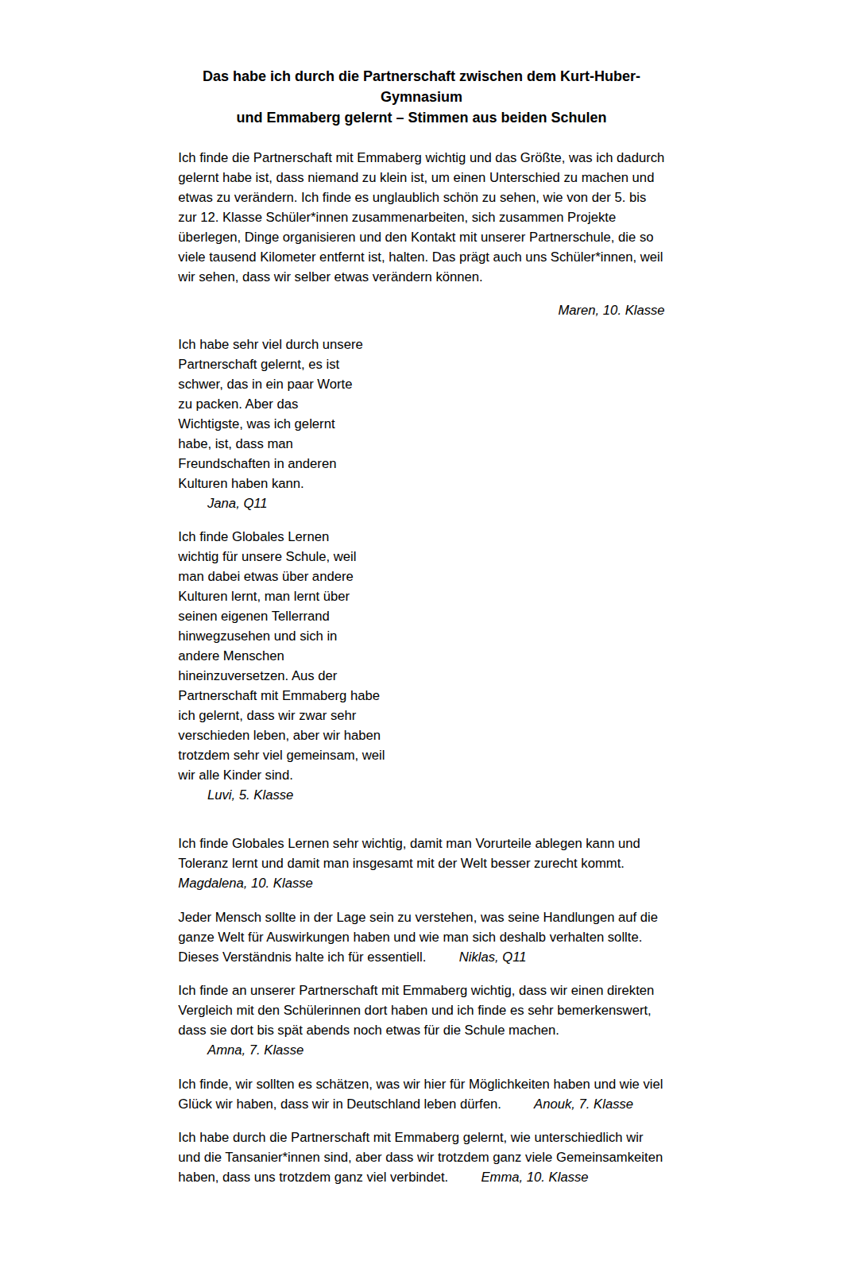Das habe ich durch die Partnerschaft zwischen dem Kurt-Huber-Gymnasium
und Emmaberg gelernt – Stimmen aus beiden Schulen
Ich finde die Partnerschaft mit Emmaberg wichtig und das Größte, was ich dadurch gelernt habe ist, dass niemand zu klein ist, um einen Unterschied zu machen und etwas zu verändern. Ich finde es unglaublich schön zu sehen, wie von der 5. bis zur 12. Klasse Schüler*innen zusammenarbeiten, sich zusammen Projekte überlegen, Dinge organisieren und den Kontakt mit unserer Partnerschule, die so viele tausend Kilometer entfernt ist, halten. Das prägt auch uns Schüler*innen, weil wir sehen, dass wir selber etwas verändern können.
Maren, 10. Klasse
Ich habe sehr viel durch unsere Partnerschaft gelernt, es ist schwer, das in ein paar Worte zu packen. Aber das Wichtigste, was ich gelernt habe, ist, dass man Freundschaften in anderen Kulturen haben kann. Jana, Q11
Ich finde Globales Lernen wichtig für unsere Schule, weil man dabei etwas über andere Kulturen lernt, man lernt über seinen eigenen Tellerrand hinwegzusehen und sich in andere Menschen hineinzuversetzen. Aus der Partnerschaft mit Emmaberg habe ich gelernt, dass wir zwar sehr verschieden leben, aber wir haben trotzdem sehr viel gemeinsam, weil wir alle Kinder sind. Luvi, 5. Klasse
Ich finde Globales Lernen sehr wichtig, damit man Vorurteile ablegen kann und Toleranz lernt und damit man insgesamt mit der Welt besser zurecht kommt. Magdalena, 10. Klasse
Jeder Mensch sollte in der Lage sein zu verstehen, was seine Handlungen auf die ganze Welt für Auswirkungen haben und wie man sich deshalb verhalten sollte. Dieses Verständnis halte ich für essentiell. Niklas, Q11
Ich finde an unserer Partnerschaft mit Emmaberg wichtig, dass wir einen direkten Vergleich mit den Schülerinnen dort haben und ich finde es sehr bemerkenswert, dass sie dort bis spät abends noch etwas für die Schule machen. Amna, 7. Klasse
Ich finde, wir sollten es schätzen, was wir hier für Möglichkeiten haben und wie viel Glück wir haben, dass wir in Deutschland leben dürfen. Anouk, 7. Klasse
Ich habe durch die Partnerschaft mit Emmaberg gelernt, wie unterschiedlich wir und die Tansanier*innen sind, aber dass wir trotzdem ganz viele Gemeinsamkeiten haben, dass uns trotzdem ganz viel verbindet. Emma, 10. Klasse